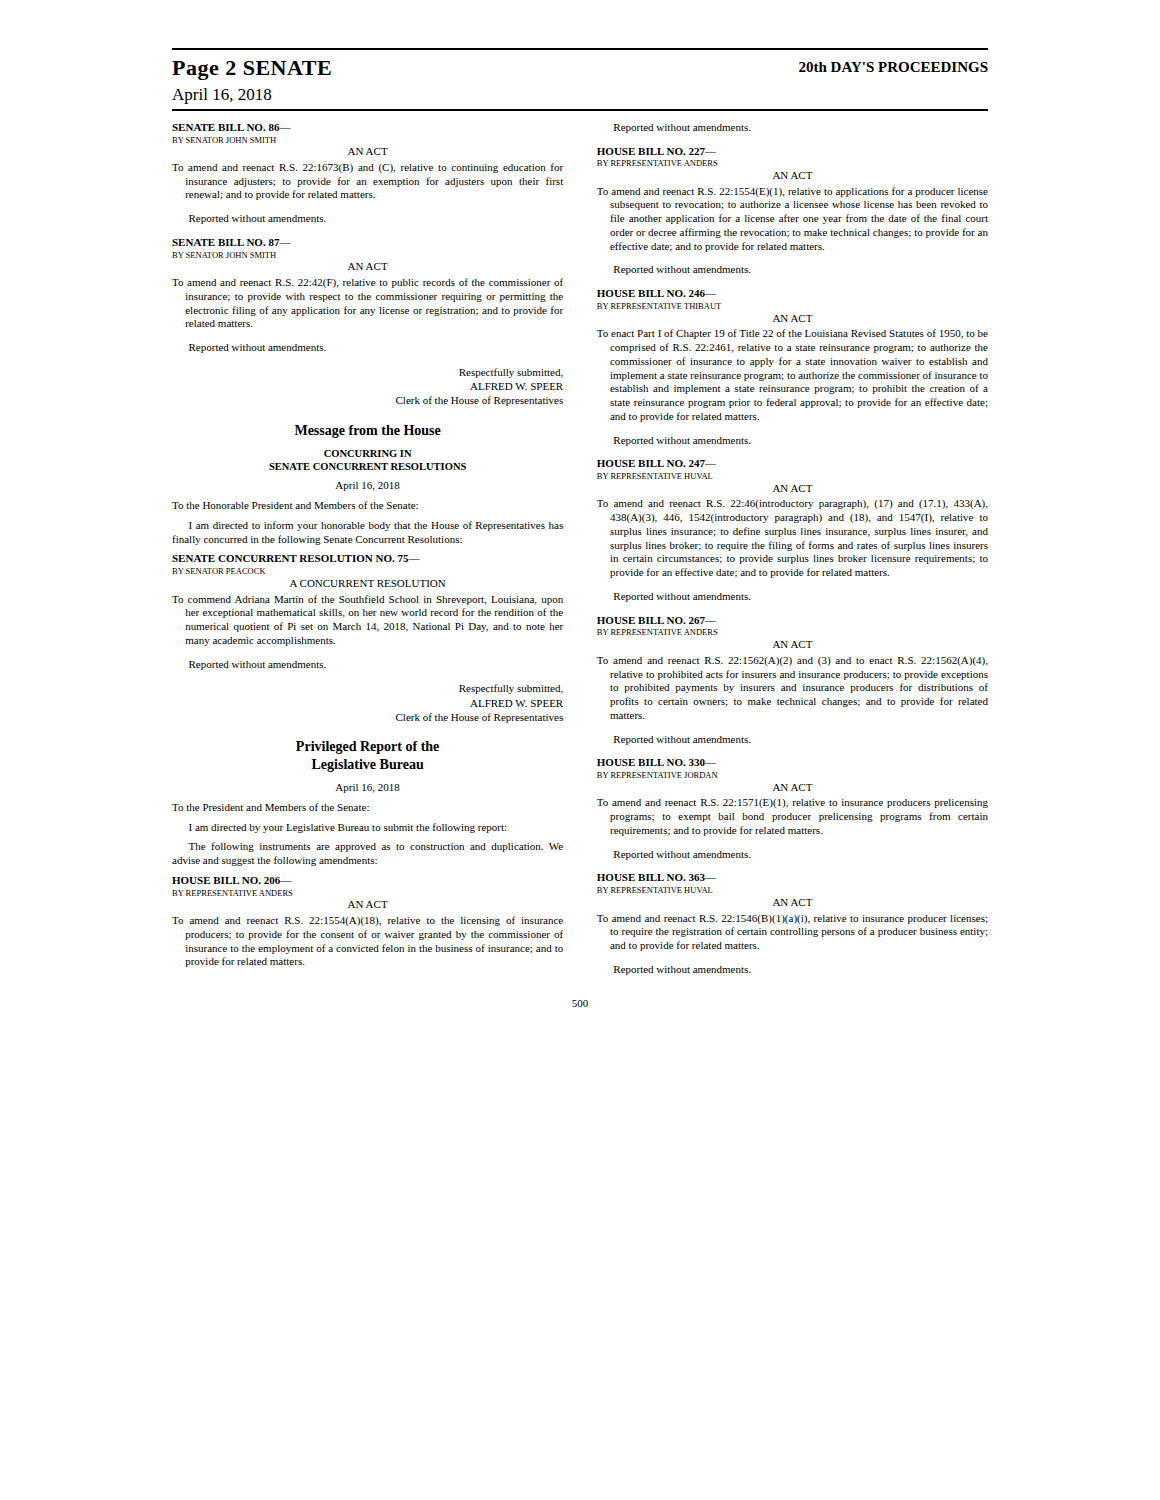Page 2 SENATE
20th DAY'S PROCEEDINGS
April 16, 2018
SENATE BILL NO. 86—
BY SENATOR JOHN SMITH
AN ACT
To amend and reenact R.S. 22:1673(B) and (C), relative to continuing education for insurance adjusters; to provide for an exemption for adjusters upon their first renewal; and to provide for related matters.
Reported without amendments.
SENATE BILL NO. 87—
BY SENATOR JOHN SMITH
AN ACT
To amend and reenact R.S. 22:42(F), relative to public records of the commissioner of insurance; to provide with respect to the commissioner requiring or permitting the electronic filing of any application for any license or registration; and to provide for related matters.
Reported without amendments.
Respectfully submitted,
ALFRED W. SPEER
Clerk of the House of Representatives
Message from the House
CONCURRING IN
SENATE CONCURRENT RESOLUTIONS
April 16, 2018
To the Honorable President and Members of the Senate:
I am directed to inform your honorable body that the House of Representatives has finally concurred in the following Senate Concurrent Resolutions:
SENATE CONCURRENT RESOLUTION NO. 75—
BY SENATOR PEACOCK
A CONCURRENT RESOLUTION
To commend Adriana Martin of the Southfield School in Shreveport, Louisiana, upon her exceptional mathematical skills, on her new world record for the rendition of the numerical quotient of Pi set on March 14, 2018, National Pi Day, and to note her many academic accomplishments.
Reported without amendments.
Respectfully submitted,
ALFRED W. SPEER
Clerk of the House of Representatives
Privileged Report of the
Legislative Bureau
April 16, 2018
To the President and Members of the Senate:
I am directed by your Legislative Bureau to submit the following report:
The following instruments are approved as to construction and duplication. We advise and suggest the following amendments:
HOUSE BILL NO. 206—
BY REPRESENTATIVE ANDERS
AN ACT
To amend and reenact R.S. 22:1554(A)(18), relative to the licensing of insurance producers; to provide for the consent of or waiver granted by the commissioner of insurance to the employment of a convicted felon in the business of insurance; and to provide for related matters.
Reported without amendments.
HOUSE BILL NO. 227—
BY REPRESENTATIVE ANDERS
AN ACT
To amend and reenact R.S. 22:1554(E)(1), relative to applications for a producer license subsequent to revocation; to authorize a licensee whose license has been revoked to file another application for a license after one year from the date of the final court order or decree affirming the revocation; to make technical changes; to provide for an effective date; and to provide for related matters.
Reported without amendments.
HOUSE BILL NO. 246—
BY REPRESENTATIVE THIBAUT
AN ACT
To enact Part I of Chapter 19 of Title 22 of the Louisiana Revised Statutes of 1950, to be comprised of R.S. 22:2461, relative to a state reinsurance program; to authorize the commissioner of insurance to apply for a state innovation waiver to establish and implement a state reinsurance program; to authorize the commissioner of insurance to establish and implement a state reinsurance program; to prohibit the creation of a state reinsurance program prior to federal approval; to provide for an effective date; and to provide for related matters.
Reported without amendments.
HOUSE BILL NO. 247—
BY REPRESENTATIVE HUVAL
AN ACT
To amend and reenact R.S. 22:46(introductory paragraph), (17) and (17.1), 433(A), 438(A)(3), 446, 1542(introductory paragraph) and (18), and 1547(I), relative to surplus lines insurance; to define surplus lines insurance, surplus lines insurer, and surplus lines broker; to require the filing of forms and rates of surplus lines insurers in certain circumstances; to provide surplus lines broker licensure requirements; to provide for an effective date; and to provide for related matters.
Reported without amendments.
HOUSE BILL NO. 267—
BY REPRESENTATIVE ANDERS
AN ACT
To amend and reenact R.S. 22:1562(A)(2) and (3) and to enact R.S. 22:1562(A)(4), relative to prohibited acts for insurers and insurance producers; to provide exceptions to prohibited payments by insurers and insurance producers for distributions of profits to certain owners; to make technical changes; and to provide for related matters.
Reported without amendments.
HOUSE BILL NO. 330—
BY REPRESENTATIVE JORDAN
AN ACT
To amend and reenact R.S. 22:1571(E)(1), relative to insurance producers prelicensing programs; to exempt bail bond producer prelicensing programs from certain requirements; and to provide for related matters.
Reported without amendments.
HOUSE BILL NO. 363—
BY REPRESENTATIVE HUVAL
AN ACT
To amend and reenact R.S. 22:1546(B)(1)(a)(i), relative to insurance producer licenses; to require the registration of certain controlling persons of a producer business entity; and to provide for related matters.
Reported without amendments.
500